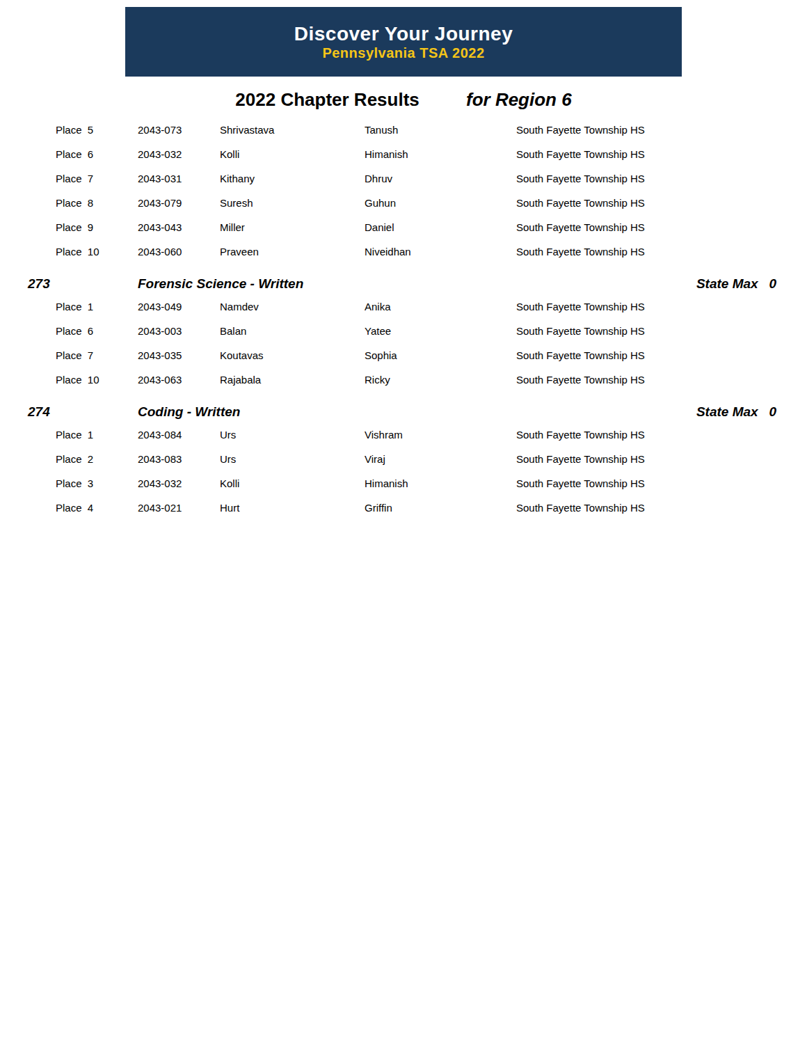Discover Your Journey
Pennsylvania TSA 2022
2022 Chapter Results for Region 6
| Place 5 | 2043-073 | Shrivastava | Tanush | South Fayette Township HS |
| Place 6 | 2043-032 | Kolli | Himanish | South Fayette Township HS |
| Place 7 | 2043-031 | Kithany | Dhruv | South Fayette Township HS |
| Place 8 | 2043-079 | Suresh | Guhun | South Fayette Township HS |
| Place 9 | 2043-043 | Miller | Daniel | South Fayette Township HS |
| Place 10 | 2043-060 | Praveen | Niveidhan | South Fayette Township HS |
| 273 | Forensic Science - Written | State Max 0 |
| Place 1 | 2043-049 | Namdev | Anika | South Fayette Township HS |
| Place 6 | 2043-003 | Balan | Yatee | South Fayette Township HS |
| Place 7 | 2043-035 | Koutavas | Sophia | South Fayette Township HS |
| Place 10 | 2043-063 | Rajabala | Ricky | South Fayette Township HS |
| 274 | Coding - Written | State Max 0 |
| Place 1 | 2043-084 | Urs | Vishram | South Fayette Township HS |
| Place 2 | 2043-083 | Urs | Viraj | South Fayette Township HS |
| Place 3 | 2043-032 | Kolli | Himanish | South Fayette Township HS |
| Place 4 | 2043-021 | Hurt | Griffin | South Fayette Township HS |